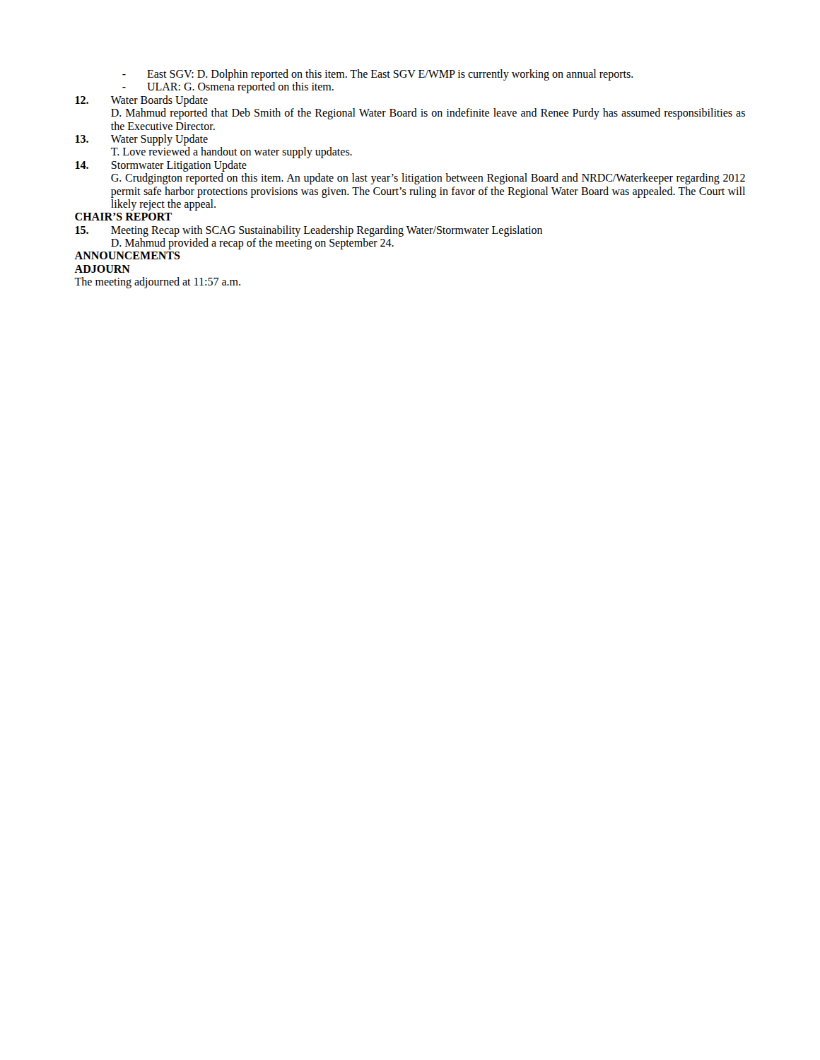East SGV: D. Dolphin reported on this item. The East SGV E/WMP is currently working on annual reports.
ULAR: G. Osmena reported on this item.
12.
Water Boards Update
D. Mahmud reported that Deb Smith of the Regional Water Board is on indefinite leave and Renee Purdy has assumed responsibilities as the Executive Director.
13.
Water Supply Update
T. Love reviewed a handout on water supply updates.
14.
Stormwater Litigation Update
G. Crudgington reported on this item. An update on last year’s litigation between Regional Board and NRDC/Waterkeeper regarding 2012 permit safe harbor protections provisions was given. The Court’s ruling in favor of the Regional Water Board was appealed. The Court will likely reject the appeal.
CHAIR’S REPORT
15.
Meeting Recap with SCAG Sustainability Leadership Regarding Water/Stormwater Legislation
D. Mahmud provided a recap of the meeting on September 24.
ANNOUNCEMENTS
ADJOURN
The meeting adjourned at 11:57 a.m.